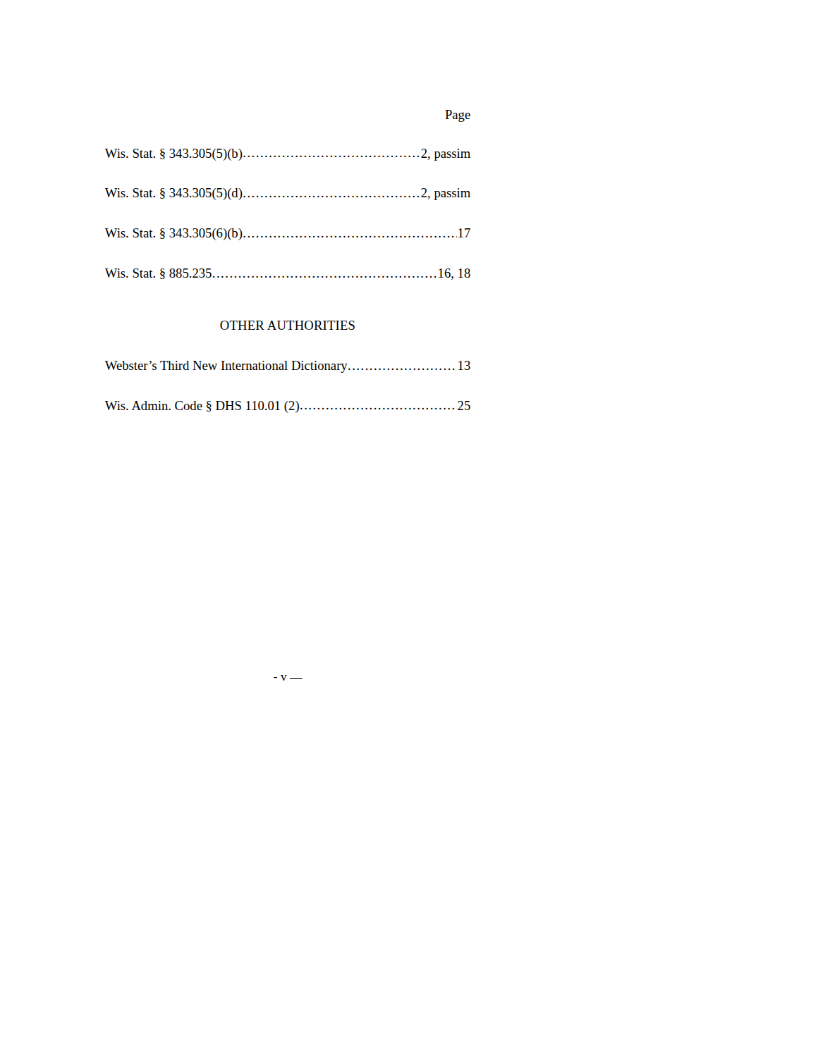Page
Wis. Stat. § 343.305(5)(b) .................................................................................................................. 2, passim
Wis. Stat. § 343.305(5)(d) .................................................................................................................. 2, passim
Wis. Stat. § 343.305(6)(b) .................................................................................................................. 17
Wis. Stat. § 885.235 .................................................................................................................. 16, 18
OTHER AUTHORITIES
Webster’s Third New International Dictionary .................................................................................................................. 13
Wis. Admin. Code § DHS 110.01 (2) .................................................................................................................. 25
- v —